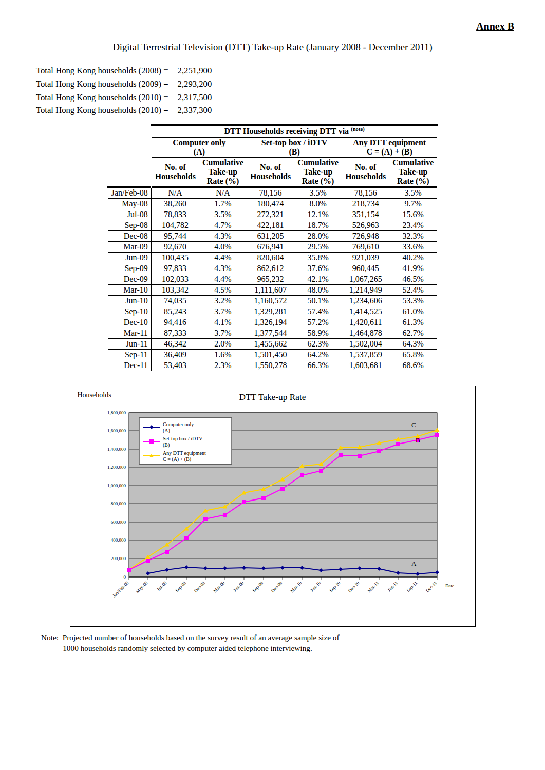Annex B
Digital Terrestrial Television (DTT) Take-up Rate (January 2008 - December 2011)
Total Hong Kong households (2008) =2,251,900
Total Hong Kong households (2009) =2,293,200
Total Hong Kong households (2010) =2,317,500
Total Hong Kong households (2010) =2,337,300
| | DTT Households receiving DTT via (note) |
| | Computer only (A) | Set-top box / iDTV (B) | Any DTT equipment C = (A) + (B) |
| | No. of Households | Cumulative Take-up Rate (%) | No. of Households | Cumulative Take-up Rate (%) | No. of Households | Cumulative Take-up Rate (%) |
| Jan/Feb-08 | N/A | N/A | 78,156 | 3.5% | 78,156 | 3.5% |
| May-08 | 38,260 | 1.7% | 180,474 | 8.0% | 218,734 | 9.7% |
| Jul-08 | 78,833 | 3.5% | 272,321 | 12.1% | 351,154 | 15.6% |
| Sep-08 | 104,782 | 4.7% | 422,181 | 18.7% | 526,963 | 23.4% |
| Dec-08 | 95,744 | 4.3% | 631,205 | 28.0% | 726,948 | 32.3% |
| Mar-09 | 92,670 | 4.0% | 676,941 | 29.5% | 769,610 | 33.6% |
| Jun-09 | 100,435 | 4.4% | 820,604 | 35.8% | 921,039 | 40.2% |
| Sep-09 | 97,833 | 4.3% | 862,612 | 37.6% | 960,445 | 41.9% |
| Dec-09 | 102,033 | 4.4% | 965,232 | 42.1% | 1,067,265 | 46.5% |
| Mar-10 | 103,342 | 4.5% | 1,111,607 | 48.0% | 1,214,949 | 52.4% |
| Jun-10 | 74,035 | 3.2% | 1,160,572 | 50.1% | 1,234,606 | 53.3% |
| Sep-10 | 85,243 | 3.7% | 1,329,281 | 57.4% | 1,414,525 | 61.0% |
| Dec-10 | 94,416 | 4.1% | 1,326,194 | 57.2% | 1,420,611 | 61.3% |
| Mar-11 | 87,333 | 3.7% | 1,377,544 | 58.9% | 1,464,878 | 62.7% |
| Jun-11 | 46,342 | 2.0% | 1,455,662 | 62.3% | 1,502,004 | 64.3% |
| Sep-11 | 36,409 | 1.6% | 1,501,450 | 64.2% | 1,537,859 | 65.8% |
| Dec-11 | 53,403 | 2.3% | 1,550,278 | 66.3% | 1,603,681 | 68.6% |
Households
DTT Take-up Rate
0 200,000 400,000 600,000 800,000 1,000,000 1,200,000 1,400,000 1,600,000 1,800,000 Jan/Feb-08 May-08 Jul-08 Sep-08 Dec-08 Mar-09 Jun-09 Sep-09 Dec-09 Mar-10 Jun-10 Sep-10 Dec-10 Mar-11 Jun-11 Sep-11 Dec-11 Date C B A Computer only (A) Set-top box / iDTV (B) Any DTT equipment C = (A) + (B)
Note: Projected number of households based on the survey result of an average sample size of
1000 households randomly selected by computer aided telephone interviewing.